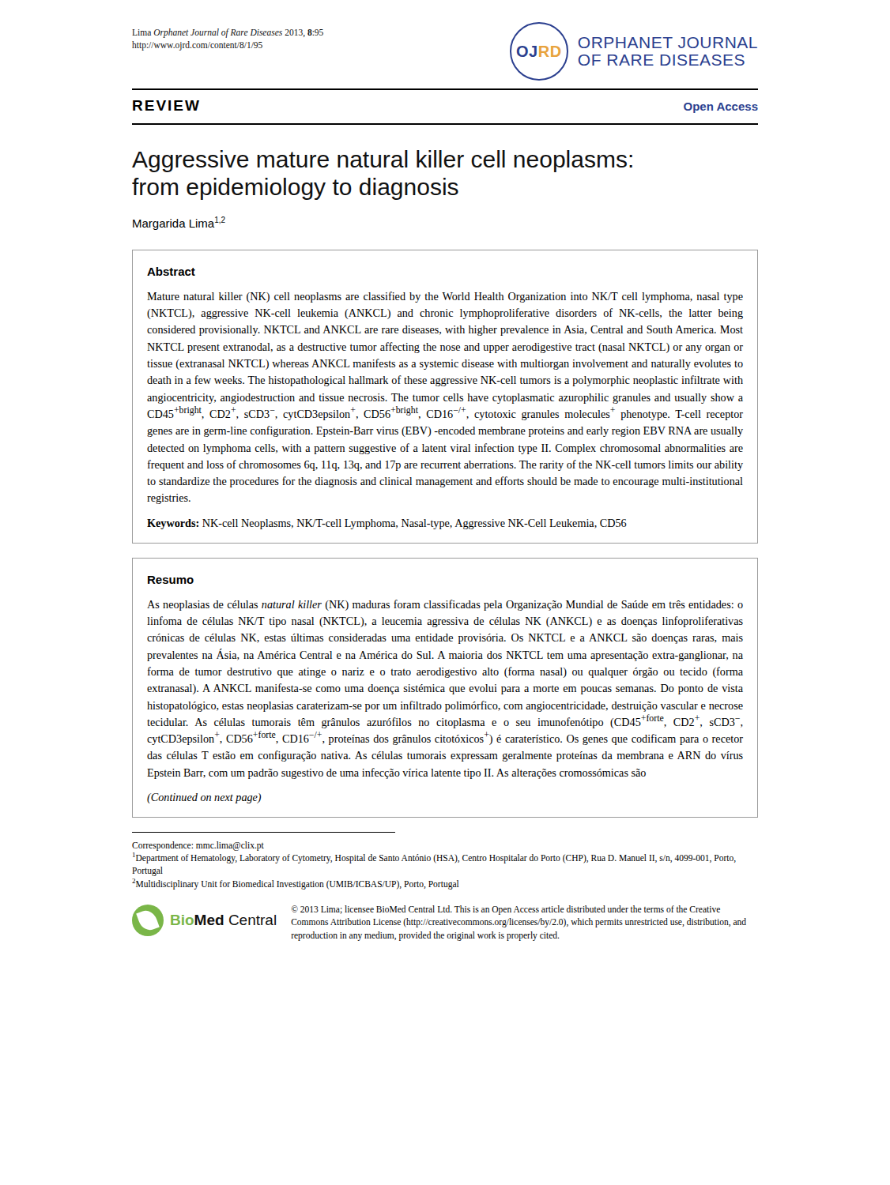Lima Orphanet Journal of Rare Diseases 2013, 8:95
http://www.ojrd.com/content/8/1/95
OJRD
ORPHANET JOURNAL
OF RARE DISEASES
REVIEW
Open Access
Aggressive mature natural killer cell neoplasms:
from epidemiology to diagnosis
Margarida Lima1,2
Abstract
Mature natural killer (NK) cell neoplasms are classified by the World Health Organization into NK/T cell lymphoma, nasal type (NKTCL), aggressive NK-cell leukemia (ANKCL) and chronic lymphoproliferative disorders of NK-cells, the latter being considered provisionally. NKTCL and ANKCL are rare diseases, with higher prevalence in Asia, Central and South America. Most NKTCL present extranodal, as a destructive tumor affecting the nose and upper aerodigestive tract (nasal NKTCL) or any organ or tissue (extranasal NKTCL) whereas ANKCL manifests as a systemic disease with multiorgan involvement and naturally evolutes to death in a few weeks. The histopathological hallmark of these aggressive NK-cell tumors is a polymorphic neoplastic infiltrate with angiocentricity, angiodestruction and tissue necrosis. The tumor cells have cytoplasmatic azurophilic granules and usually show a CD45+bright, CD2+, sCD3−, cytCD3epsilon+, CD56+bright, CD16−/+, cytotoxic granules molecules+ phenotype. T-cell receptor genes are in germ-line configuration. Epstein-Barr virus (EBV) -encoded membrane proteins and early region EBV RNA are usually detected on lymphoma cells, with a pattern suggestive of a latent viral infection type II. Complex chromosomal abnormalities are frequent and loss of chromosomes 6q, 11q, 13q, and 17p are recurrent aberrations. The rarity of the NK-cell tumors limits our ability to standardize the procedures for the diagnosis and clinical management and efforts should be made to encourage multi-institutional registries.
Keywords: NK-cell Neoplasms, NK/T-cell Lymphoma, Nasal-type, Aggressive NK-Cell Leukemia, CD56
Resumo
As neoplasias de células natural killer (NK) maduras foram classificadas pela Organização Mundial de Saúde em três entidades: o linfoma de células NK/T tipo nasal (NKTCL), a leucemia agressiva de células NK (ANKCL) e as doenças linfoproliferativas crónicas de células NK, estas últimas consideradas uma entidade provisória. Os NKTCL e a ANKCL são doenças raras, mais prevalentes na Ásia, na América Central e na América do Sul. A maioria dos NKTCL tem uma apresentação extra-ganglionar, na forma de tumor destrutivo que atinge o nariz e o trato aerodigestivo alto (forma nasal) ou qualquer órgão ou tecido (forma extranasal). A ANKCL manifesta-se como uma doença sistémica que evolui para a morte em poucas semanas. Do ponto de vista histopatológico, estas neoplasias caraterizam-se por um infiltrado polimórfico, com angiocentricidade, destruição vascular e necrose tecidular. As células tumorais têm grânulos azurófilos no citoplasma e o seu imunofenótipo (CD45+forte, CD2+, sCD3−, cytCD3epsilon+, CD56+forte, CD16−/+, proteínas dos grânulos citotóxicos+) é caraterístico. Os genes que codificam para o recetor das células T estão em configuração nativa. As células tumorais expressam geralmente proteínas da membrana e ARN do vírus Epstein Barr, com um padrão sugestivo de uma infecção vírica latente tipo II. As alterações cromossómicas são
(Continued on next page)
Correspondence: mmc.lima@clix.pt
1Department of Hematology, Laboratory of Cytometry, Hospital de Santo António (HSA), Centro Hospitalar do Porto (CHP), Rua D. Manuel II, s/n, 4099-001, Porto, Portugal
2Multidisciplinary Unit for Biomedical Investigation (UMIB/ICBAS/UP), Porto, Portugal
Bio Med Central
© 2013 Lima; licensee BioMed Central Ltd. This is an Open Access article distributed under the terms of the Creative Commons Attribution License (http://creativecommons.org/licenses/by/2.0), which permits unrestricted use, distribution, and reproduction in any medium, provided the original work is properly cited.